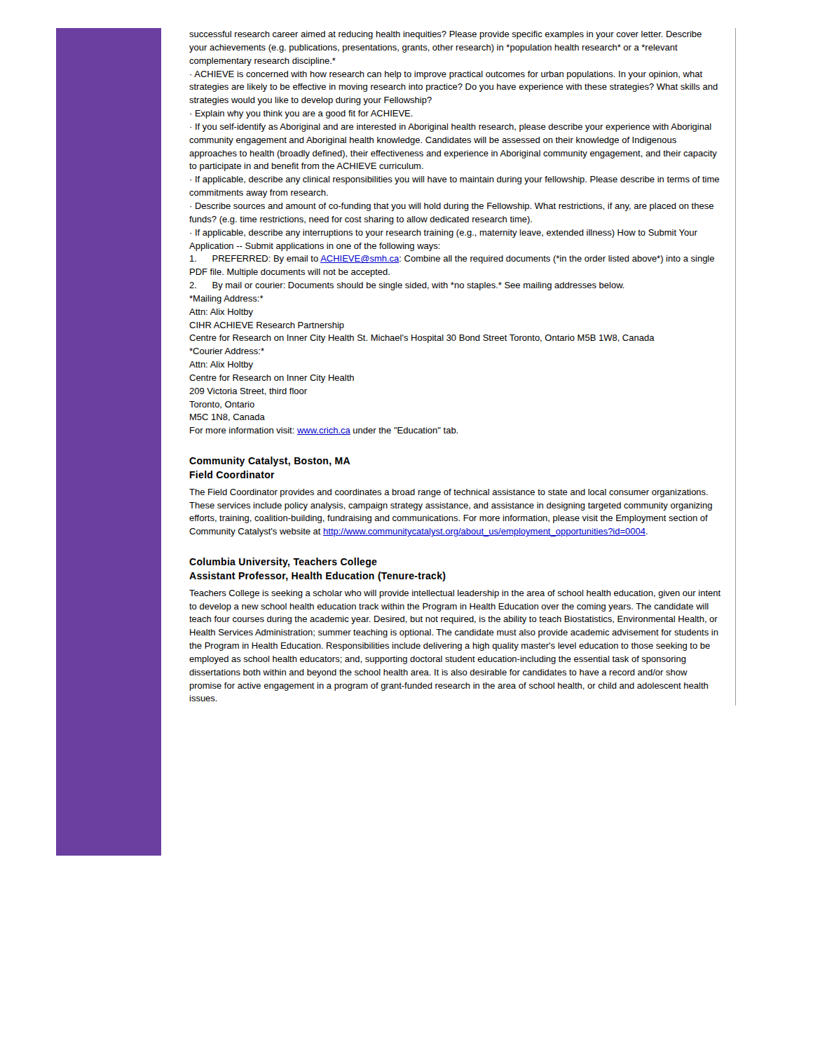successful research career aimed at reducing health inequities? Please provide specific examples in your cover letter. Describe your achievements (e.g. publications, presentations, grants, other research) in *population health research* or a *relevant complementary research discipline.*
· ACHIEVE is concerned with how research can help to improve practical outcomes for urban populations. In your opinion, what strategies are likely to be effective in moving research into practice? Do you have experience with these strategies? What skills and strategies would you like to develop during your Fellowship?
· Explain why you think you are a good fit for ACHIEVE.
· If you self-identify as Aboriginal and are interested in Aboriginal health research, please describe your experience with Aboriginal community engagement and Aboriginal health knowledge. Candidates will be assessed on their knowledge of Indigenous approaches to health (broadly defined), their effectiveness and experience in Aboriginal community engagement, and their capacity to participate in and benefit from the ACHIEVE curriculum.
· If applicable, describe any clinical responsibilities you will have to maintain during your fellowship. Please describe in terms of time commitments away from research.
· Describe sources and amount of co-funding that you will hold during the Fellowship. What restrictions, if any, are placed on these funds? (e.g. time restrictions, need for cost sharing to allow dedicated research time).
· If applicable, describe any interruptions to your research training (e.g., maternity leave, extended illness) How to Submit Your Application -- Submit applications in one of the following ways:
1. PREFERRED: By email to ACHIEVE@smh.ca: Combine all the required documents (*in the order listed above*) into a single PDF file. Multiple documents will not be accepted.
2. By mail or courier: Documents should be single sided, with *no staples.* See mailing addresses below.
*Mailing Address:*
Attn: Alix Holtby
CIHR ACHIEVE Research Partnership
Centre for Research on Inner City Health St. Michael's Hospital 30 Bond Street Toronto, Ontario M5B 1W8, Canada
*Courier Address:*
Attn: Alix Holtby
Centre for Research on Inner City Health
209 Victoria Street, third floor
Toronto, Ontario
M5C 1N8, Canada
For more information visit: www.crich.ca under the "Education" tab.
Community Catalyst, Boston, MA
Field Coordinator
The Field Coordinator provides and coordinates a broad range of technical assistance to state and local consumer organizations. These services include policy analysis, campaign strategy assistance, and assistance in designing targeted community organizing efforts, training, coalition-building, fundraising and communications. For more information, please visit the Employment section of Community Catalyst's website at http://www.communitycatalyst.org/about_us/employment_opportunities?id=0004.
Columbia University, Teachers College
Assistant Professor, Health Education (Tenure-track)
Teachers College is seeking a scholar who will provide intellectual leadership in the area of school health education, given our intent to develop a new school health education track within the Program in Health Education over the coming years. The candidate will teach four courses during the academic year. Desired, but not required, is the ability to teach Biostatistics, Environmental Health, or Health Services Administration; summer teaching is optional. The candidate must also provide academic advisement for students in the Program in Health Education. Responsibilities include delivering a high quality master's level education to those seeking to be employed as school health educators; and, supporting doctoral student education-including the essential task of sponsoring dissertations both within and beyond the school health area. It is also desirable for candidates to have a record and/or show promise for active engagement in a program of grant-funded research in the area of school health, or child and adolescent health issues.